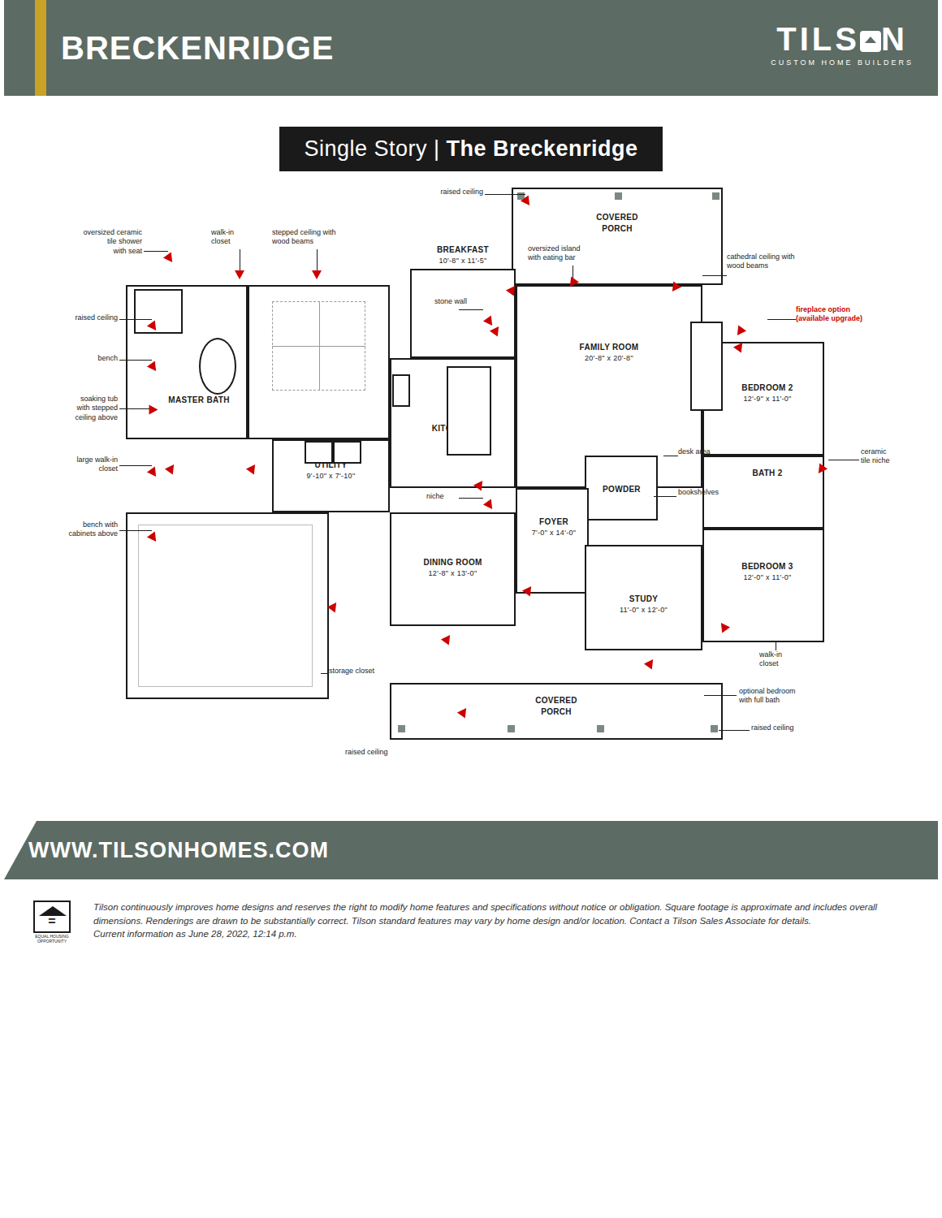BRECKENRIDGE
TILS N
CUSTOM HOME BUILDERS
Single Story | The Breckenridge
COVERED
PORCH
BREAKFAST10'-8" x 11'-5"
FAMILY ROOM20'-8" x 20'-8"
MASTER BEDROOM15'-8" x 17'-0"
MASTER BATH
KITCHEN
UTILITY9'-10" x 7'-10"
BEDROOM 212'-9" x 11'-0"
BATH 2
BEDROOM 312'-0" x 11'-0"
POWDER
FOYER7'-0" x 14'-0"
DINING ROOM12'-8" x 13'-0"
STUDY11'-0" x 12'-0"
2 CAR GARAGE22'-0" x 21'-4"
COVERED
PORCH
oversized ceramic
tile shower
with seat
raised ceiling
bench
soaking tub
with stepped
ceiling above
large walk-in
closet
bench with
cabinets above
walk-in
closet
stepped ceiling with
wood beams
raised ceiling
oversized island
with eating bar
cathedral ceiling with
wood beams
fireplace option
(available upgrade)
stone wall
ceramic
tile niche
desk area
bookshelves
walk-in
closet
optional bedroom
with full bath
raised ceiling
niche
storage closet
raised ceiling
WWW.TILSONHOMES.COM
EQUAL HOUSING
OPPORTUNITY
Tilson continuously improves home designs and reserves the right to modify home features and specifications without notice or obligation. Square footage is approximate and includes overall dimensions. Renderings are drawn to be substantially correct. Tilson standard features may vary by home design and/or location. Contact a Tilson Sales Associate for details.
Current information as June 28, 2022, 12:14 p.m.